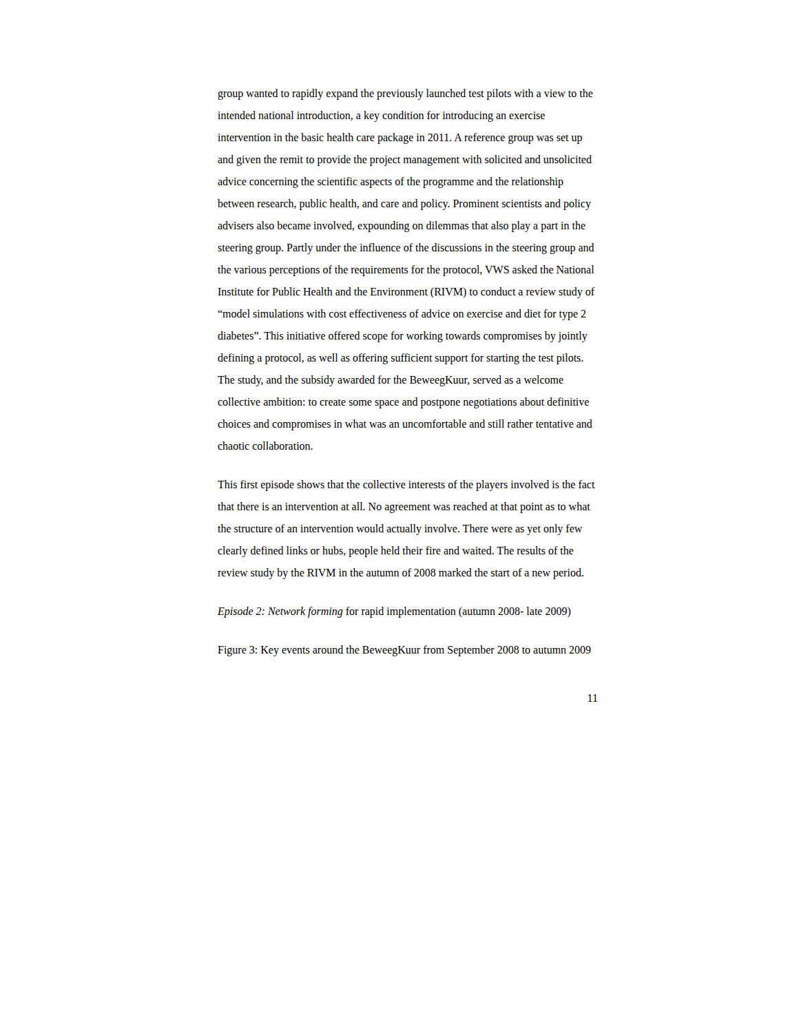group wanted to rapidly expand the previously launched test pilots with a view to the intended national introduction, a key condition for introducing an exercise intervention in the basic health care package in 2011. A reference group was set up and given the remit to provide the project management with solicited and unsolicited advice concerning the scientific aspects of the programme and the relationship between research, public health, and care and policy. Prominent scientists and policy advisers also became involved, expounding on dilemmas that also play a part in the steering group. Partly under the influence of the discussions in the steering group and the various perceptions of the requirements for the protocol, VWS asked the National Institute for Public Health and the Environment (RIVM) to conduct a review study of “model simulations with cost effectiveness of advice on exercise and diet for type 2 diabetes”. This initiative offered scope for working towards compromises by jointly defining a protocol, as well as offering sufficient support for starting the test pilots. The study, and the subsidy awarded for the BeweegKuur, served as a welcome collective ambition: to create some space and postpone negotiations about definitive choices and compromises in what was an uncomfortable and still rather tentative and chaotic collaboration.
This first episode shows that the collective interests of the players involved is the fact that there is an intervention at all. No agreement was reached at that point as to what the structure of an intervention would actually involve. There were as yet only few clearly defined links or hubs, people held their fire and waited. The results of the review study by the RIVM in the autumn of 2008 marked the start of a new period.
Episode 2: Network forming for rapid implementation (autumn 2008- late 2009)
Figure 3: Key events around the BeweegKuur from September 2008 to autumn 2009
11